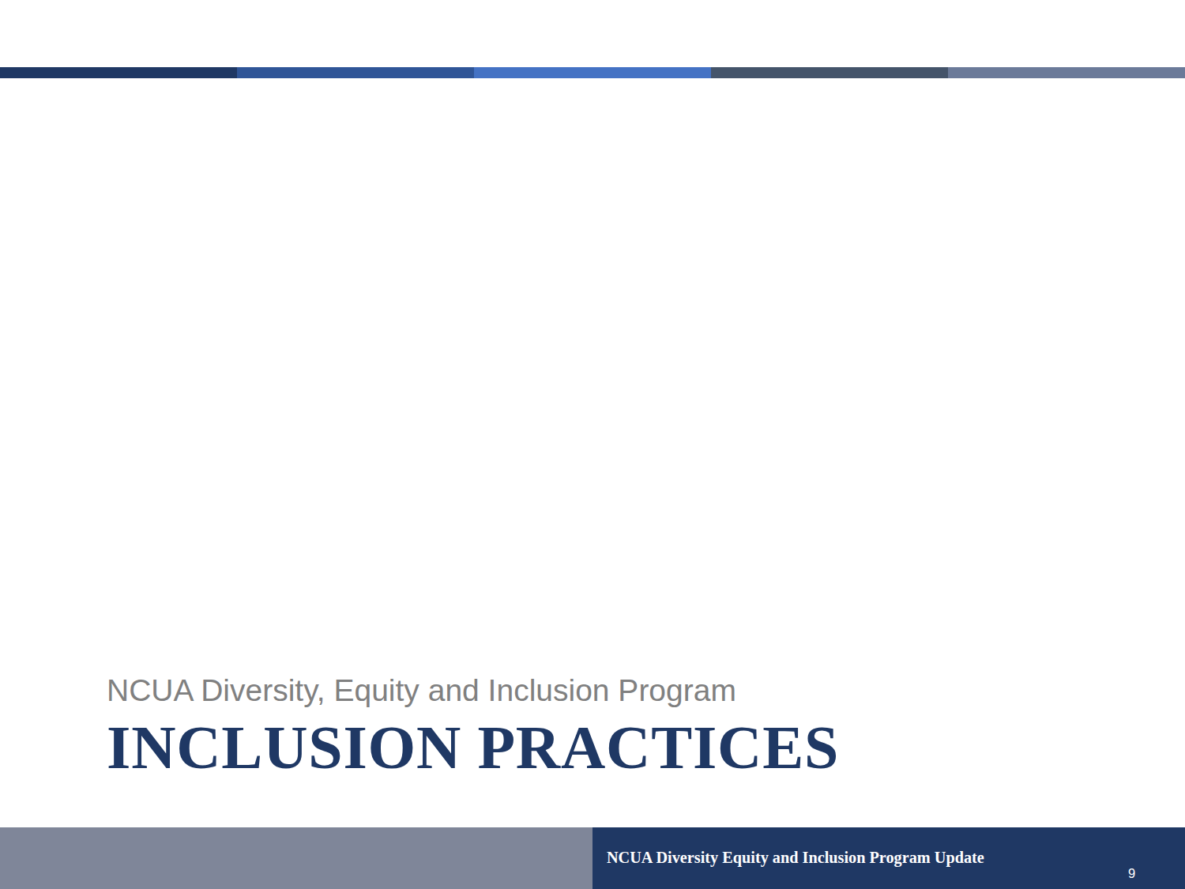NCUA Diversity, Equity and Inclusion Program
INCLUSION PRACTICES
NCUA Diversity Equity and Inclusion Program Update
9